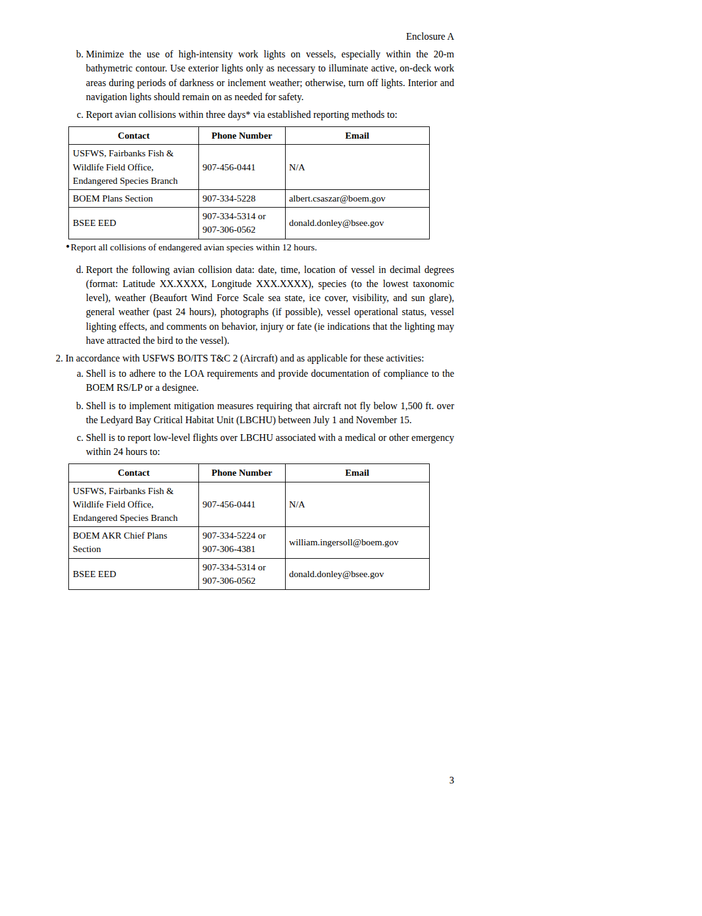Enclosure A
Minimize the use of high-intensity work lights on vessels, especially within the 20-m bathymetric contour. Use exterior lights only as necessary to illuminate active, on-deck work areas during periods of darkness or inclement weather; otherwise, turn off lights. Interior and navigation lights should remain on as needed for safety.
Report avian collisions within three days* via established reporting methods to:
| Contact | Phone Number | Email |
| --- | --- | --- |
| USFWS, Fairbanks Fish & Wildlife Field Office, Endangered Species Branch | 907-456-0441 | N/A |
| BOEM Plans Section | 907-334-5228 | albert.csaszar@boem.gov |
| BSEE EED | 907-334-5314 or 907-306-0562 | donald.donley@bsee.gov |
•Report all collisions of endangered avian species within 12 hours.
Report the following avian collision data: date, time, location of vessel in decimal degrees (format: Latitude XX.XXXX, Longitude XXX.XXXX), species (to the lowest taxonomic level), weather (Beaufort Wind Force Scale sea state, ice cover, visibility, and sun glare), general weather (past 24 hours), photographs (if possible), vessel operational status, vessel lighting effects, and comments on behavior, injury or fate (ie indications that the lighting may have attracted the bird to the vessel).
In accordance with USFWS BO/ITS T&C 2 (Aircraft) and as applicable for these activities:
Shell is to adhere to the LOA requirements and provide documentation of compliance to the BOEM RS/LP or a designee.
Shell is to implement mitigation measures requiring that aircraft not fly below 1,500 ft. over the Ledyard Bay Critical Habitat Unit (LBCHU) between July 1 and November 15.
Shell is to report low-level flights over LBCHU associated with a medical or other emergency within 24 hours to:
| Contact | Phone Number | Email |
| --- | --- | --- |
| USFWS, Fairbanks Fish & Wildlife Field Office, Endangered Species Branch | 907-456-0441 | N/A |
| BOEM AKR Chief Plans Section | 907-334-5224 or 907-306-4381 | william.ingersoll@boem.gov |
| BSEE EED | 907-334-5314 or 907-306-0562 | donald.donley@bsee.gov |
3